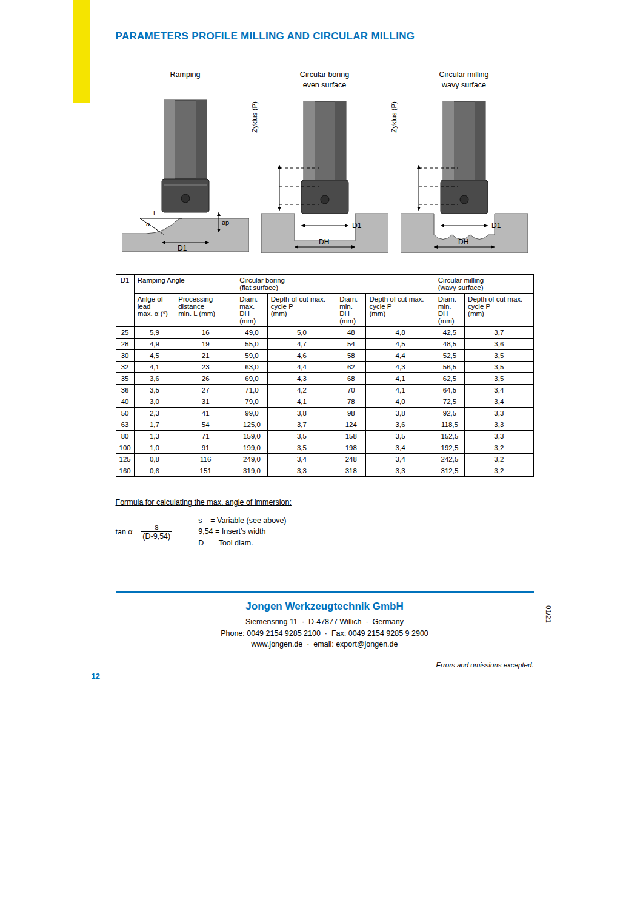PARAMETERS PROFILE MILLING AND CIRCULAR MILLING
Ramping
L a ap D1
Circular boring
even surface
Zyklus (P) D1 DH
Circular milling
wavy surface
Zyklus (P) D1 DH
| D1 | Ramping Angle | Circular boring (flat surface) | Circular milling (wavy surface) |
| --- | --- | --- | --- |
| Anlge of lead max. α (°) | Processing distance min. L (mm) | Diam. max. DH (mm) | Depth of cut max. cycle P (mm) | Diam. min. DH (mm) | Depth of cut max. cycle P (mm) | Diam. min. DH (mm) | Depth of cut max. cycle P (mm) |
| 25 | 5,9 | 16 | 49,0 | 5,0 | 48 | 4,8 | 42,5 | 3,7 |
| 28 | 4,9 | 19 | 55,0 | 4,7 | 54 | 4,5 | 48,5 | 3,6 |
| 30 | 4,5 | 21 | 59,0 | 4,6 | 58 | 4,4 | 52,5 | 3,5 |
| 32 | 4,1 | 23 | 63,0 | 4,4 | 62 | 4,3 | 56,5 | 3,5 |
| 35 | 3,6 | 26 | 69,0 | 4,3 | 68 | 4,1 | 62,5 | 3,5 |
| 36 | 3,5 | 27 | 71,0 | 4,2 | 70 | 4,1 | 64,5 | 3,4 |
| 40 | 3,0 | 31 | 79,0 | 4,1 | 78 | 4,0 | 72,5 | 3,4 |
| 50 | 2,3 | 41 | 99,0 | 3,8 | 98 | 3,8 | 92,5 | 3,3 |
| 63 | 1,7 | 54 | 125,0 | 3,7 | 124 | 3,6 | 118,5 | 3,3 |
| 80 | 1,3 | 71 | 159,0 | 3,5 | 158 | 3,5 | 152,5 | 3,3 |
| 100 | 1,0 | 91 | 199,0 | 3,5 | 198 | 3,4 | 192,5 | 3,2 |
| 125 | 0,8 | 116 | 249,0 | 3,4 | 248 | 3,4 | 242,5 | 3,2 |
| 160 | 0,6 | 151 | 319,0 | 3,3 | 318 | 3,3 | 312,5 | 3,2 |
Formula for calculating the max. angle of immersion:
tan α = s (D-9,54) s = Variable (see above)
9,54 = Insert’s width
D = Tool diam.
Jongen Werkzeugtechnik GmbH
Siemensring 11 · D-47877 Willich · Germany
Phone: 0049 2154 9285 2100 · Fax: 0049 2154 9285 9 2900
www.jongen.de · email: export@jongen.de
01/21
Errors and omissions excepted.
12